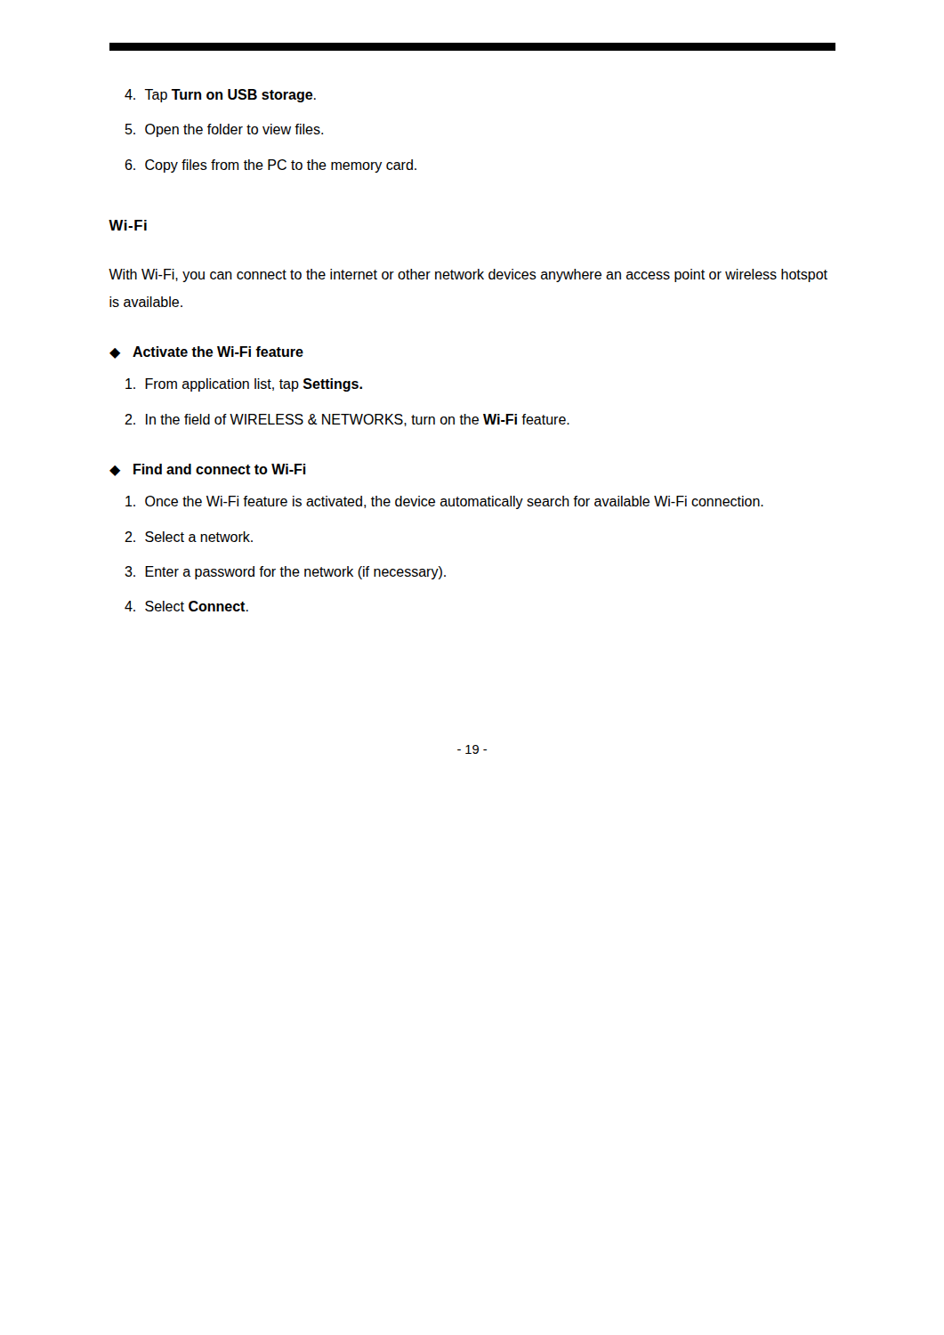Tap Turn on USB storage.
Open the folder to view files.
Copy files from the PC to the memory card.
Wi-Fi
With Wi-Fi, you can connect to the internet or other network devices anywhere an access point or wireless hotspot is available.
Activate the Wi-Fi feature
From application list, tap Settings.
In the field of WIRELESS & NETWORKS, turn on the Wi-Fi feature.
Find and connect to Wi-Fi
Once the Wi-Fi feature is activated, the device automatically search for available Wi-Fi connection.
Select a network.
Enter a password for the network (if necessary).
Select Connect.
- 19 -